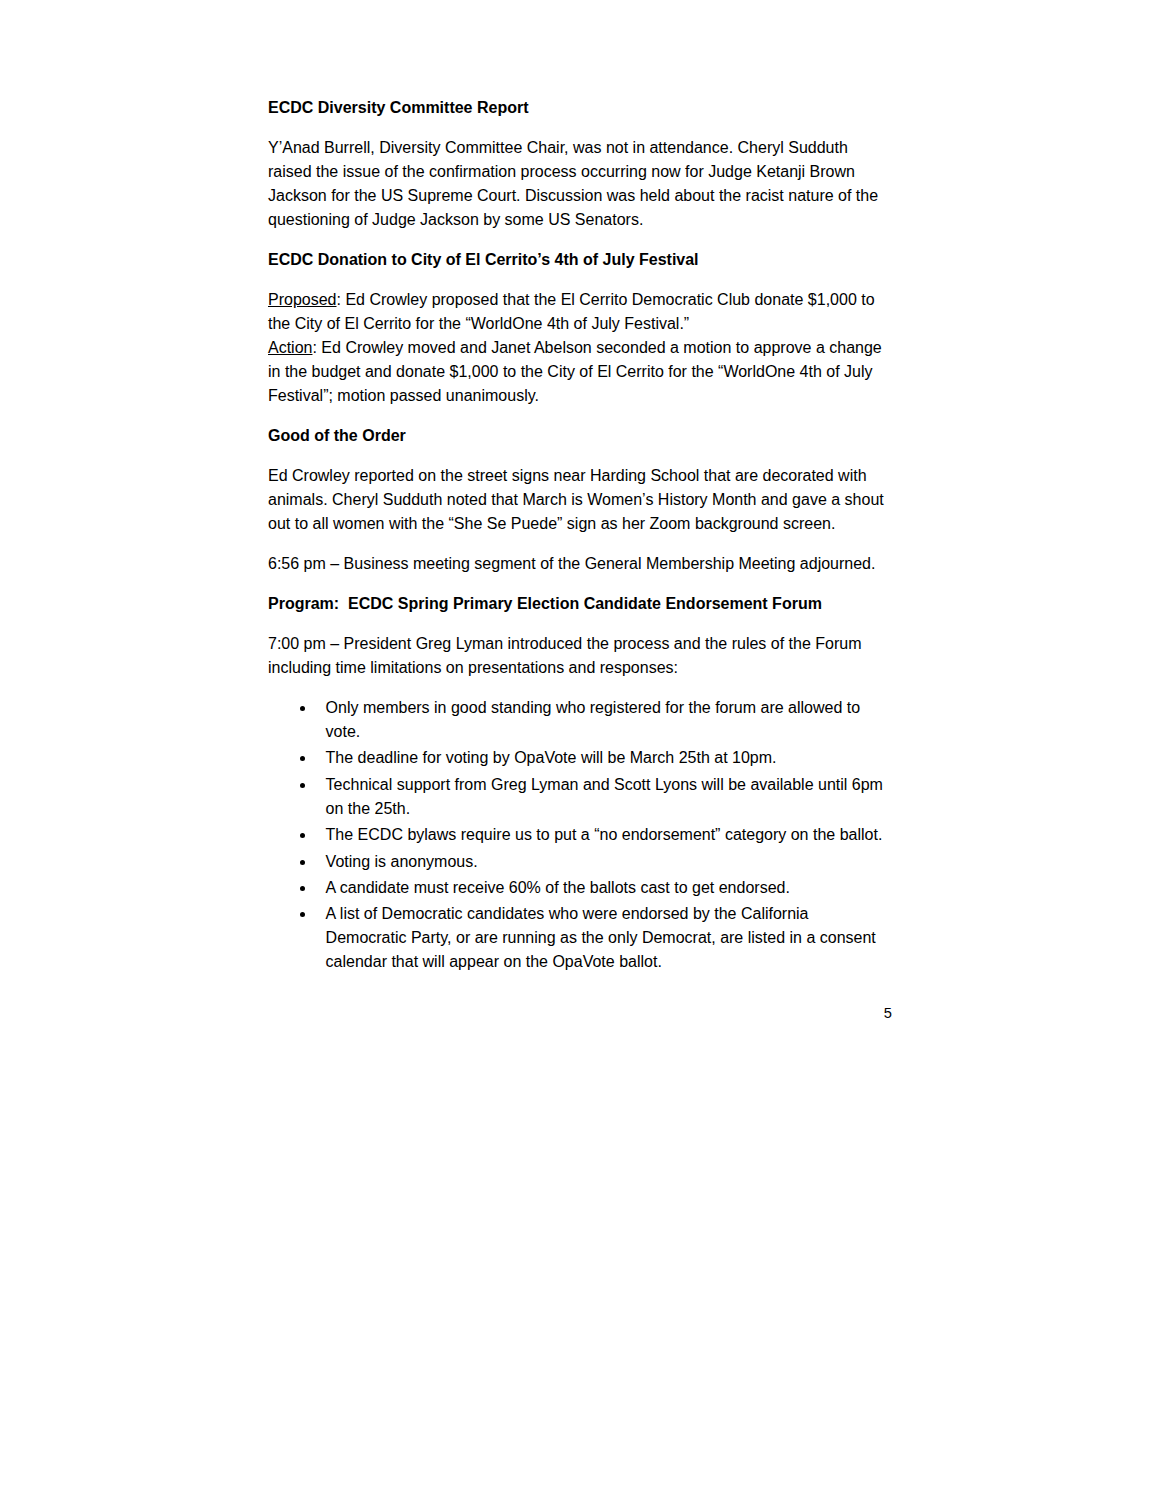ECDC Diversity Committee Report
Y’Anad Burrell, Diversity Committee Chair, was not in attendance. Cheryl Sudduth raised the issue of the confirmation process occurring now for Judge Ketanji Brown Jackson for the US Supreme Court. Discussion was held about the racist nature of the questioning of Judge Jackson by some US Senators.
ECDC Donation to City of El Cerrito’s 4th of July Festival
Proposed: Ed Crowley proposed that the El Cerrito Democratic Club donate $1,000 to the City of El Cerrito for the “WorldOne 4th of July Festival.”
Action: Ed Crowley moved and Janet Abelson seconded a motion to approve a change in the budget and donate $1,000 to the City of El Cerrito for the “WorldOne 4th of July Festival”; motion passed unanimously.
Good of the Order
Ed Crowley reported on the street signs near Harding School that are decorated with animals. Cheryl Sudduth noted that March is Women’s History Month and gave a shout out to all women with the “She Se Puede” sign as her Zoom background screen.
6:56 pm – Business meeting segment of the General Membership Meeting adjourned.
Program: ECDC Spring Primary Election Candidate Endorsement Forum
7:00 pm – President Greg Lyman introduced the process and the rules of the Forum including time limitations on presentations and responses:
Only members in good standing who registered for the forum are allowed to vote.
The deadline for voting by OpaVote will be March 25th at 10pm.
Technical support from Greg Lyman and Scott Lyons will be available until 6pm on the 25th.
The ECDC bylaws require us to put a “no endorsement” category on the ballot.
Voting is anonymous.
A candidate must receive 60% of the ballots cast to get endorsed.
A list of Democratic candidates who were endorsed by the California Democratic Party, or are running as the only Democrat, are listed in a consent calendar that will appear on the OpaVote ballot.
5